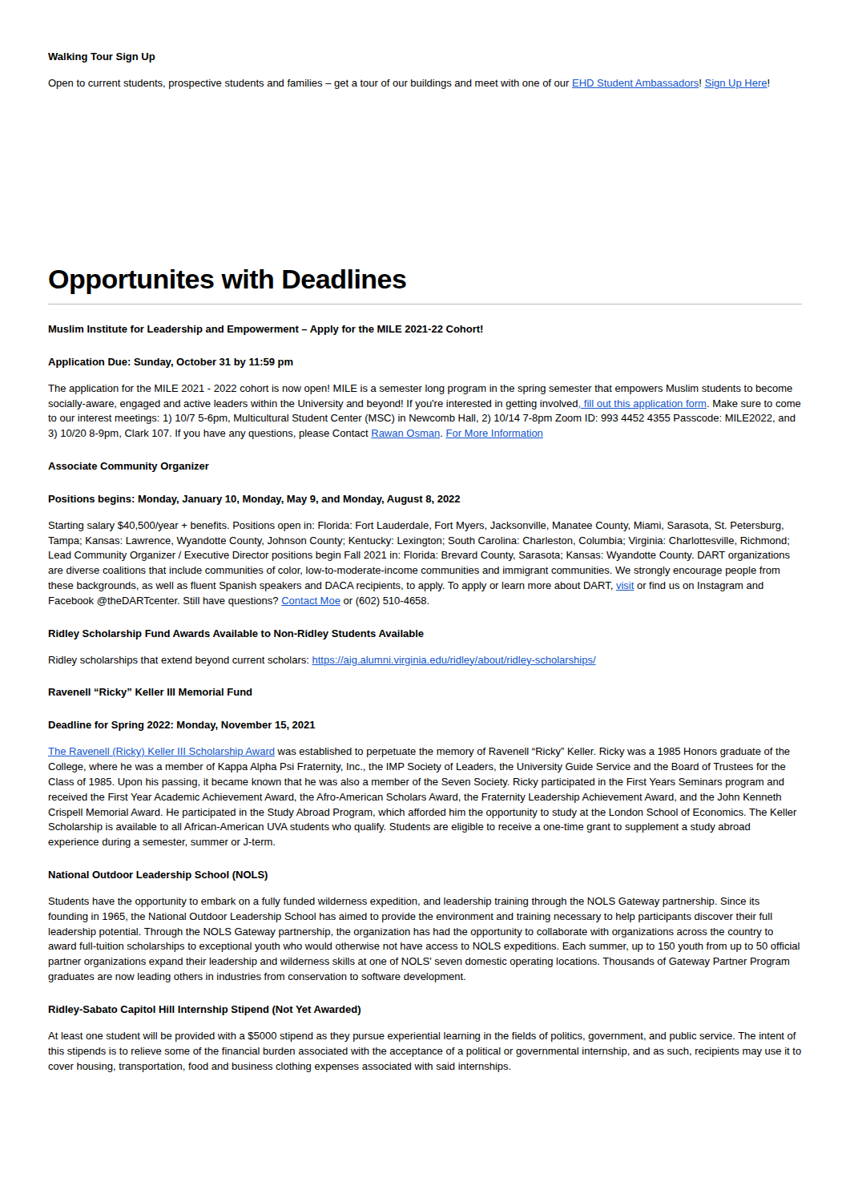Walking Tour Sign Up
Open to current students, prospective students and families – get a tour of our buildings and meet with one of our EHD Student Ambassadors! Sign Up Here!
Opportunites with Deadlines
Muslim Institute for Leadership and Empowerment – Apply for the MILE 2021-22 Cohort!
Application Due: Sunday, October 31 by 11:59 pm
The application for the MILE 2021 - 2022 cohort is now open! MILE is a semester long program in the spring semester that empowers Muslim students to become socially-aware, engaged and active leaders within the University and beyond! If you're interested in getting involved, fill out this application form. Make sure to come to our interest meetings: 1) 10/7 5-6pm, Multicultural Student Center (MSC) in Newcomb Hall, 2) 10/14 7-8pm Zoom ID: 993 4452 4355 Passcode: MILE2022, and 3) 10/20 8-9pm, Clark 107. If you have any questions, please Contact Rawan Osman. For More Information
Associate Community Organizer
Positions begins: Monday, January 10, Monday, May 9, and Monday, August 8, 2022
Starting salary $40,500/year + benefits. Positions open in: Florida: Fort Lauderdale, Fort Myers, Jacksonville, Manatee County, Miami, Sarasota, St. Petersburg, Tampa; Kansas: Lawrence, Wyandotte County, Johnson County; Kentucky: Lexington; South Carolina: Charleston, Columbia; Virginia: Charlottesville, Richmond; Lead Community Organizer / Executive Director positions begin Fall 2021 in: Florida: Brevard County, Sarasota; Kansas: Wyandotte County. DART organizations are diverse coalitions that include communities of color, low-to-moderate-income communities and immigrant communities. We strongly encourage people from these backgrounds, as well as fluent Spanish speakers and DACA recipients, to apply. To apply or learn more about DART, visit or find us on Instagram and Facebook @theDARTcenter. Still have questions? Contact Moe or (602) 510-4658.
Ridley Scholarship Fund Awards Available to Non-Ridley Students Available
Ridley scholarships that extend beyond current scholars: https://aig.alumni.virginia.edu/ridley/about/ridley-scholarships/
Ravenell “Ricky” Keller III Memorial Fund
Deadline for Spring 2022: Monday, November 15, 2021
The Ravenell (Ricky) Keller III Scholarship Award was established to perpetuate the memory of Ravenell “Ricky” Keller. Ricky was a 1985 Honors graduate of the College, where he was a member of Kappa Alpha Psi Fraternity, Inc., the IMP Society of Leaders, the University Guide Service and the Board of Trustees for the Class of 1985. Upon his passing, it became known that he was also a member of the Seven Society. Ricky participated in the First Years Seminars program and received the First Year Academic Achievement Award, the Afro-American Scholars Award, the Fraternity Leadership Achievement Award, and the John Kenneth Crispell Memorial Award. He participated in the Study Abroad Program, which afforded him the opportunity to study at the London School of Economics. The Keller Scholarship is available to all African-American UVA students who qualify. Students are eligible to receive a one-time grant to supplement a study abroad experience during a semester, summer or J-term.
National Outdoor Leadership School (NOLS)
Students have the opportunity to embark on a fully funded wilderness expedition, and leadership training through the NOLS Gateway partnership. Since its founding in 1965, the National Outdoor Leadership School has aimed to provide the environment and training necessary to help participants discover their full leadership potential. Through the NOLS Gateway partnership, the organization has had the opportunity to collaborate with organizations across the country to award full-tuition scholarships to exceptional youth who would otherwise not have access to NOLS expeditions. Each summer, up to 150 youth from up to 50 official partner organizations expand their leadership and wilderness skills at one of NOLS' seven domestic operating locations. Thousands of Gateway Partner Program graduates are now leading others in industries from conservation to software development.
Ridley-Sabato Capitol Hill Internship Stipend (Not Yet Awarded)
At least one student will be provided with a $5000 stipend as they pursue experiential learning in the fields of politics, government, and public service. The intent of this stipends is to relieve some of the financial burden associated with the acceptance of a political or governmental internship, and as such, recipients may use it to cover housing, transportation, food and business clothing expenses associated with said internships.